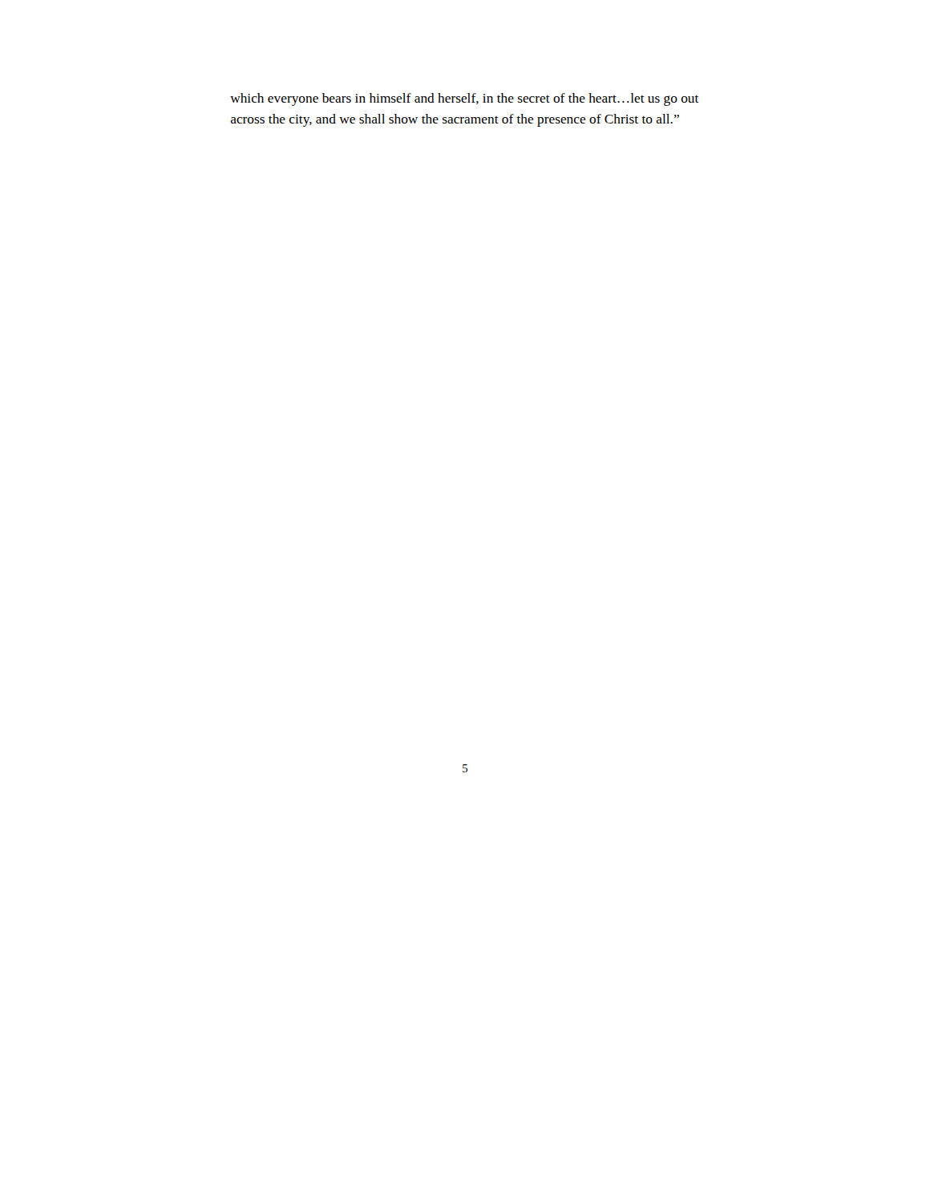which everyone bears in himself and herself, in the secret of the heart…let us go out across the city, and we shall show the sacrament of the presence of Christ to all.”
5